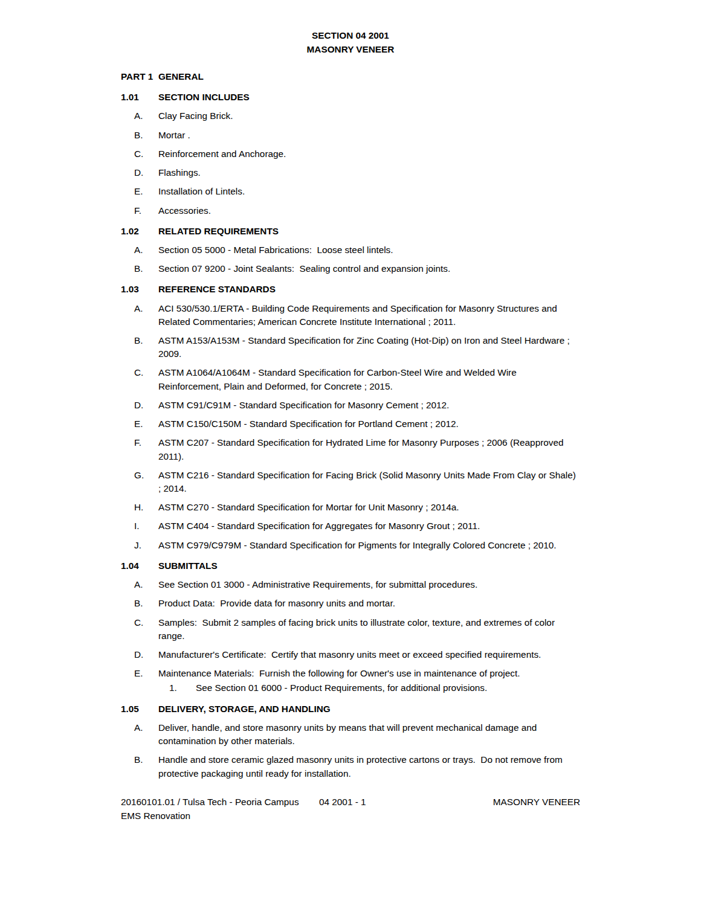SECTION 04 2001 MASONRY VENEER
PART 1 GENERAL
1.01 SECTION INCLUDES
A. Clay Facing Brick.
B. Mortar .
C. Reinforcement and Anchorage.
D. Flashings.
E. Installation of Lintels.
F. Accessories.
1.02 RELATED REQUIREMENTS
A. Section 05 5000 - Metal Fabrications: Loose steel lintels.
B. Section 07 9200 - Joint Sealants: Sealing control and expansion joints.
1.03 REFERENCE STANDARDS
A. ACI 530/530.1/ERTA - Building Code Requirements and Specification for Masonry Structures and Related Commentaries; American Concrete Institute International ; 2011.
B. ASTM A153/A153M - Standard Specification for Zinc Coating (Hot-Dip) on Iron and Steel Hardware ; 2009.
C. ASTM A1064/A1064M - Standard Specification for Carbon-Steel Wire and Welded Wire Reinforcement, Plain and Deformed, for Concrete ; 2015.
D. ASTM C91/C91M - Standard Specification for Masonry Cement ; 2012.
E. ASTM C150/C150M - Standard Specification for Portland Cement ; 2012.
F. ASTM C207 - Standard Specification for Hydrated Lime for Masonry Purposes ; 2006 (Reapproved 2011).
G. ASTM C216 - Standard Specification for Facing Brick (Solid Masonry Units Made From Clay or Shale) ; 2014.
H. ASTM C270 - Standard Specification for Mortar for Unit Masonry ; 2014a.
I. ASTM C404 - Standard Specification for Aggregates for Masonry Grout ; 2011.
J. ASTM C979/C979M - Standard Specification for Pigments for Integrally Colored Concrete ; 2010.
1.04 SUBMITTALS
A. See Section 01 3000 - Administrative Requirements, for submittal procedures.
B. Product Data: Provide data for masonry units and mortar.
C. Samples: Submit 2 samples of facing brick units to illustrate color, texture, and extremes of color range.
D. Manufacturer's Certificate: Certify that masonry units meet or exceed specified requirements.
E. Maintenance Materials: Furnish the following for Owner's use in maintenance of project.
1. See Section 01 6000 - Product Requirements, for additional provisions.
1.05 DELIVERY, STORAGE, AND HANDLING
A. Deliver, handle, and store masonry units by means that will prevent mechanical damage and contamination by other materials.
B. Handle and store ceramic glazed masonry units in protective cartons or trays. Do not remove from protective packaging until ready for installation.
20160101.01 / Tulsa Tech - Peoria Campus EMS Renovation
04 2001 - 1
MASONRY VENEER